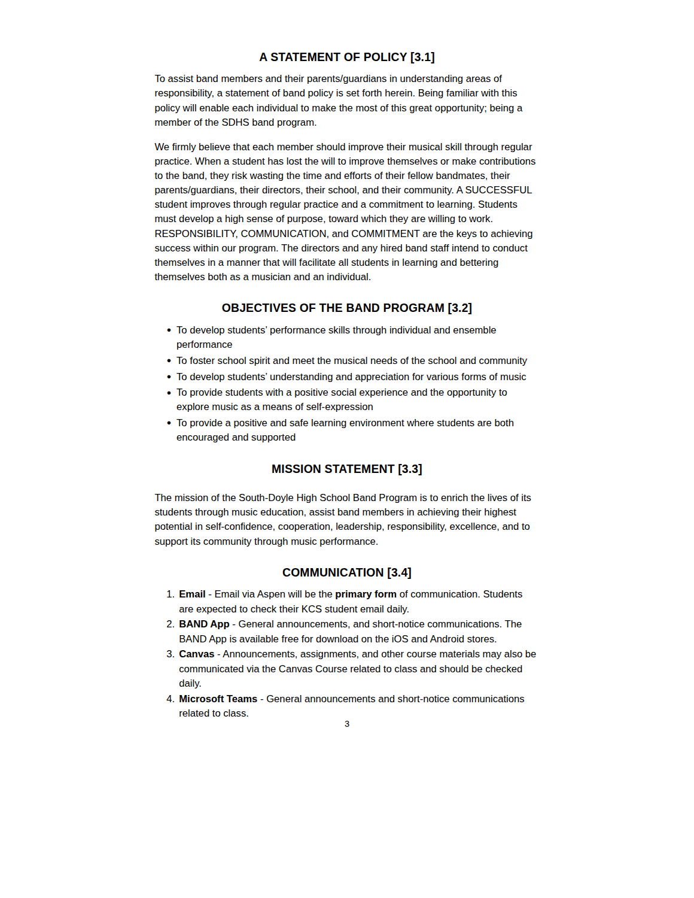A STATEMENT OF POLICY [3.1]
To assist band members and their parents/guardians in understanding areas of responsibility, a statement of band policy is set forth herein. Being familiar with this policy will enable each individual to make the most of this great opportunity; being a member of the SDHS band program.
We firmly believe that each member should improve their musical skill through regular practice. When a student has lost the will to improve themselves or make contributions to the band, they risk wasting the time and efforts of their fellow bandmates, their parents/guardians, their directors, their school, and their community. A SUCCESSFUL student improves through regular practice and a commitment to learning. Students must develop a high sense of purpose, toward which they are willing to work. RESPONSIBILITY, COMMUNICATION, and COMMITMENT are the keys to achieving success within our program. The directors and any hired band staff intend to conduct themselves in a manner that will facilitate all students in learning and bettering themselves both as a musician and an individual.
OBJECTIVES OF THE BAND PROGRAM [3.2]
To develop students’ performance skills through individual and ensemble performance
To foster school spirit and meet the musical needs of the school and community
To develop students’ understanding and appreciation for various forms of music
To provide students with a positive social experience and the opportunity to explore music as a means of self-expression
To provide a positive and safe learning environment where students are both encouraged and supported
MISSION STATEMENT [3.3]
The mission of the South-Doyle High School Band Program is to enrich the lives of its students through music education, assist band members in achieving their highest potential in self-confidence, cooperation, leadership, responsibility, excellence, and to support its community through music performance.
COMMUNICATION [3.4]
Email - Email via Aspen will be the primary form of communication. Students are expected to check their KCS student email daily.
BAND App - General announcements, and short-notice communications. The BAND App is available free for download on the iOS and Android stores.
Canvas - Announcements, assignments, and other course materials may also be communicated via the Canvas Course related to class and should be checked daily.
Microsoft Teams - General announcements and short-notice communications related to class.
3